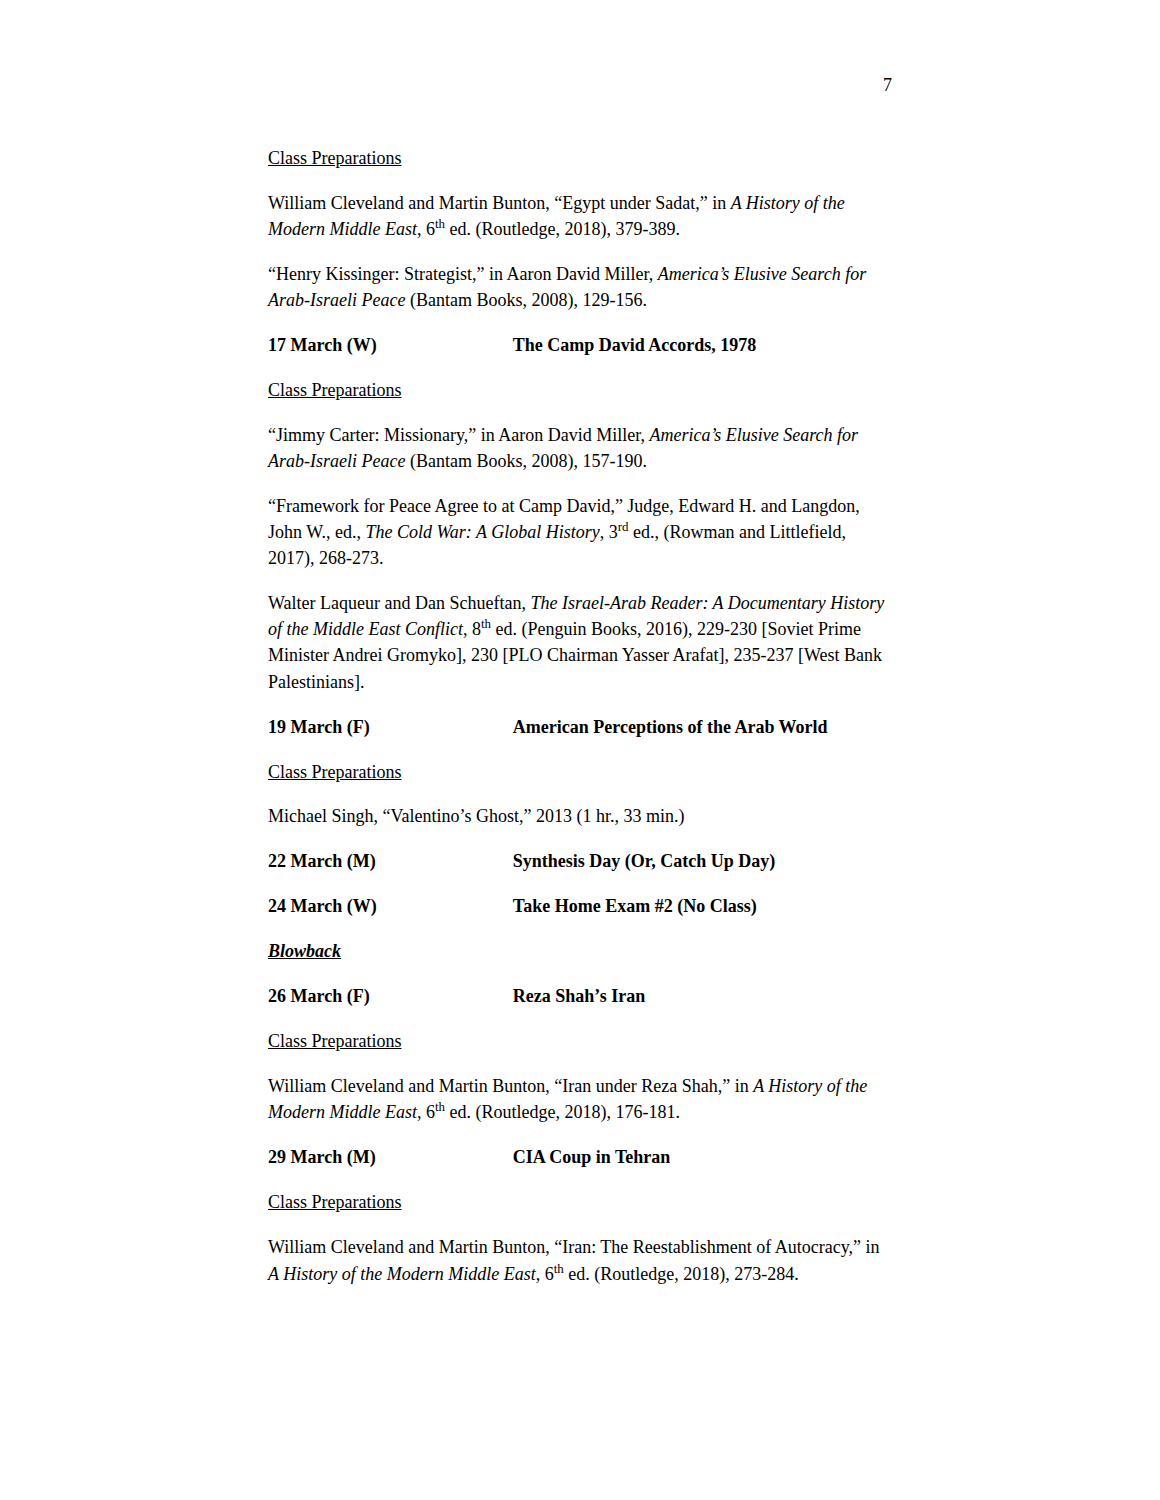7
Class Preparations
William Cleveland and Martin Bunton, “Egypt under Sadat,” in A History of the Modern Middle East, 6th ed. (Routledge, 2018), 379-389.
“Henry Kissinger: Strategist,” in Aaron David Miller, America’s Elusive Search for Arab-Israeli Peace (Bantam Books, 2008), 129-156.
17 March (W) The Camp David Accords, 1978
Class Preparations
“Jimmy Carter: Missionary,” in Aaron David Miller, America’s Elusive Search for Arab-Israeli Peace (Bantam Books, 2008), 157-190.
“Framework for Peace Agree to at Camp David,” Judge, Edward H. and Langdon, John W., ed., The Cold War: A Global History, 3rd ed., (Rowman and Littlefield, 2017), 268-273.
Walter Laqueur and Dan Schueftan, The Israel-Arab Reader: A Documentary History of the Middle East Conflict, 8th ed. (Penguin Books, 2016), 229-230 [Soviet Prime Minister Andrei Gromyko], 230 [PLO Chairman Yasser Arafat], 235-237 [West Bank Palestinians].
19 March (F) American Perceptions of the Arab World
Class Preparations
Michael Singh, “Valentino’s Ghost,” 2013 (1 hr., 33 min.)
22 March (M) Synthesis Day (Or, Catch Up Day)
24 March (W) Take Home Exam #2 (No Class)
Blowback
26 March (F) Reza Shah’s Iran
Class Preparations
William Cleveland and Martin Bunton, “Iran under Reza Shah,” in A History of the Modern Middle East, 6th ed. (Routledge, 2018), 176-181.
29 March (M) CIA Coup in Tehran
Class Preparations
William Cleveland and Martin Bunton, “Iran: The Reestablishment of Autocracy,” in A History of the Modern Middle East, 6th ed. (Routledge, 2018), 273-284.